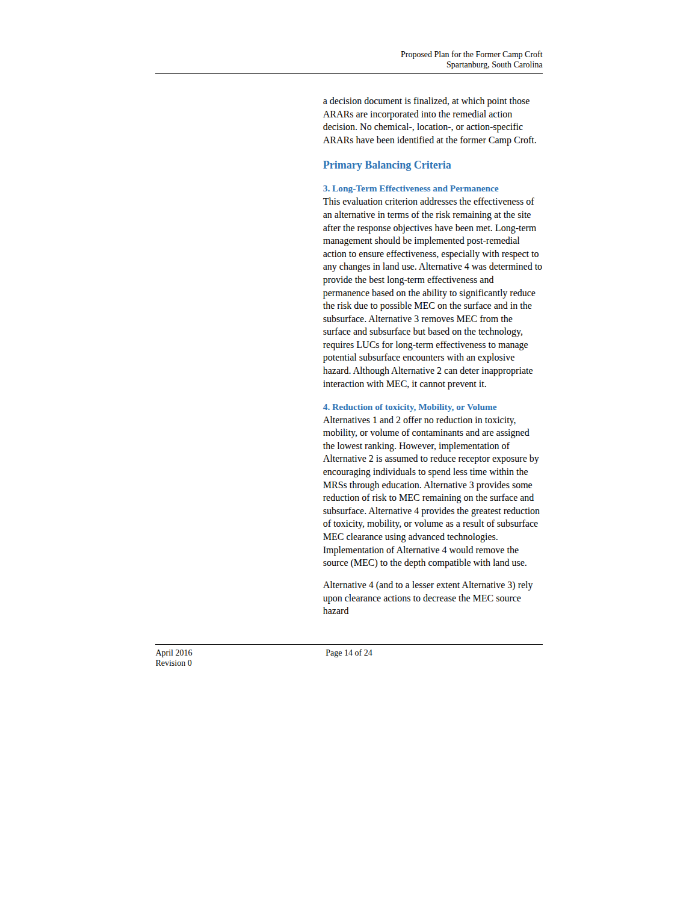Proposed Plan for the Former Camp Croft Spartanburg, South Carolina
a decision document is finalized, at which point those ARARs are incorporated into the remedial action decision. No chemical-, location-, or action-specific ARARs have been identified at the former Camp Croft.
Primary Balancing Criteria
3. Long-Term Effectiveness and Permanence
This evaluation criterion addresses the effectiveness of an alternative in terms of the risk remaining at the site after the response objectives have been met. Long-term management should be implemented post-remedial action to ensure effectiveness, especially with respect to any changes in land use. Alternative 4 was determined to provide the best long-term effectiveness and permanence based on the ability to significantly reduce the risk due to possible MEC on the surface and in the subsurface. Alternative 3 removes MEC from the surface and subsurface but based on the technology, requires LUCs for long-term effectiveness to manage potential subsurface encounters with an explosive hazard. Although Alternative 2 can deter inappropriate interaction with MEC, it cannot prevent it.
4. Reduction of toxicity, Mobility, or Volume
Alternatives 1 and 2 offer no reduction in toxicity, mobility, or volume of contaminants and are assigned the lowest ranking. However, implementation of Alternative 2 is assumed to reduce receptor exposure by encouraging individuals to spend less time within the MRSs through education. Alternative 3 provides some reduction of risk to MEC remaining on the surface and subsurface. Alternative 4 provides the greatest reduction of toxicity, mobility, or volume as a result of subsurface MEC clearance using advanced technologies. Implementation of Alternative 4 would remove the source (MEC) to the depth compatible with land use.
Alternative 4 (and to a lesser extent Alternative 3) rely upon clearance actions to decrease the MEC source hazard
April 2016
Revision 0
Page 14 of 24